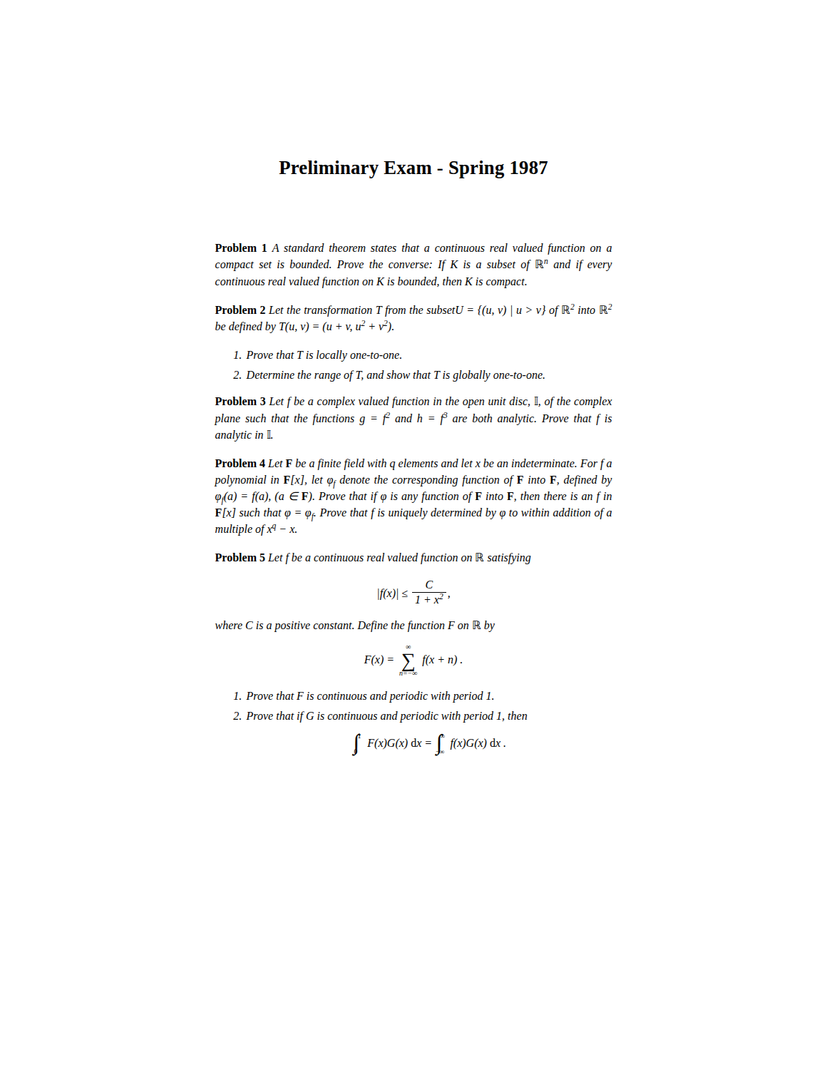Preliminary Exam - Spring 1987
Problem 1 A standard theorem states that a continuous real valued function on a compact set is bounded. Prove the converse: If K is a subset of ℝn and if every continuous real valued function on K is bounded, then K is compact.
Problem 2 Let the transformation T from the subsetU = {(u, v) | u > v} of ℝ2 into ℝ2 be defined by T(u, v) = (u + v, u2 + v2).
Prove that T is locally one-to-one.
Determine the range of T, and show that T is globally one-to-one.
Problem 3 Let f be a complex valued function in the open unit disc, 𝕀, of the complex plane such that the functions g = f2 and h = f3 are both analytic. Prove that f is analytic in 𝕀.
Problem 4 Let F be a finite field with q elements and let x be an indeterminate. For f a polynomial in F[x], let φf denote the corresponding function of F into F, defined by φf(a) = f(a), (a ∈ F). Prove that if φ is any function of F into F, then there is an f in F[x] such that φ = φf. Prove that f is uniquely determined by φ to within addition of a multiple of xq − x.
Problem 5 Let f be a continuous real valued function on ℝ satisfying
|f(x)| ≤ C 1 + x2,
where C is a positive constant. Define the function F on ℝ by
F(x) = ∞ ∑ n=−∞ f(x + n) .
Prove that F is continuous and periodic with period 1.
Prove that if G is continuous and periodic with period 1, then
∫10 F(x)G(x) dx = ∫∞−∞ f(x)G(x) dx .